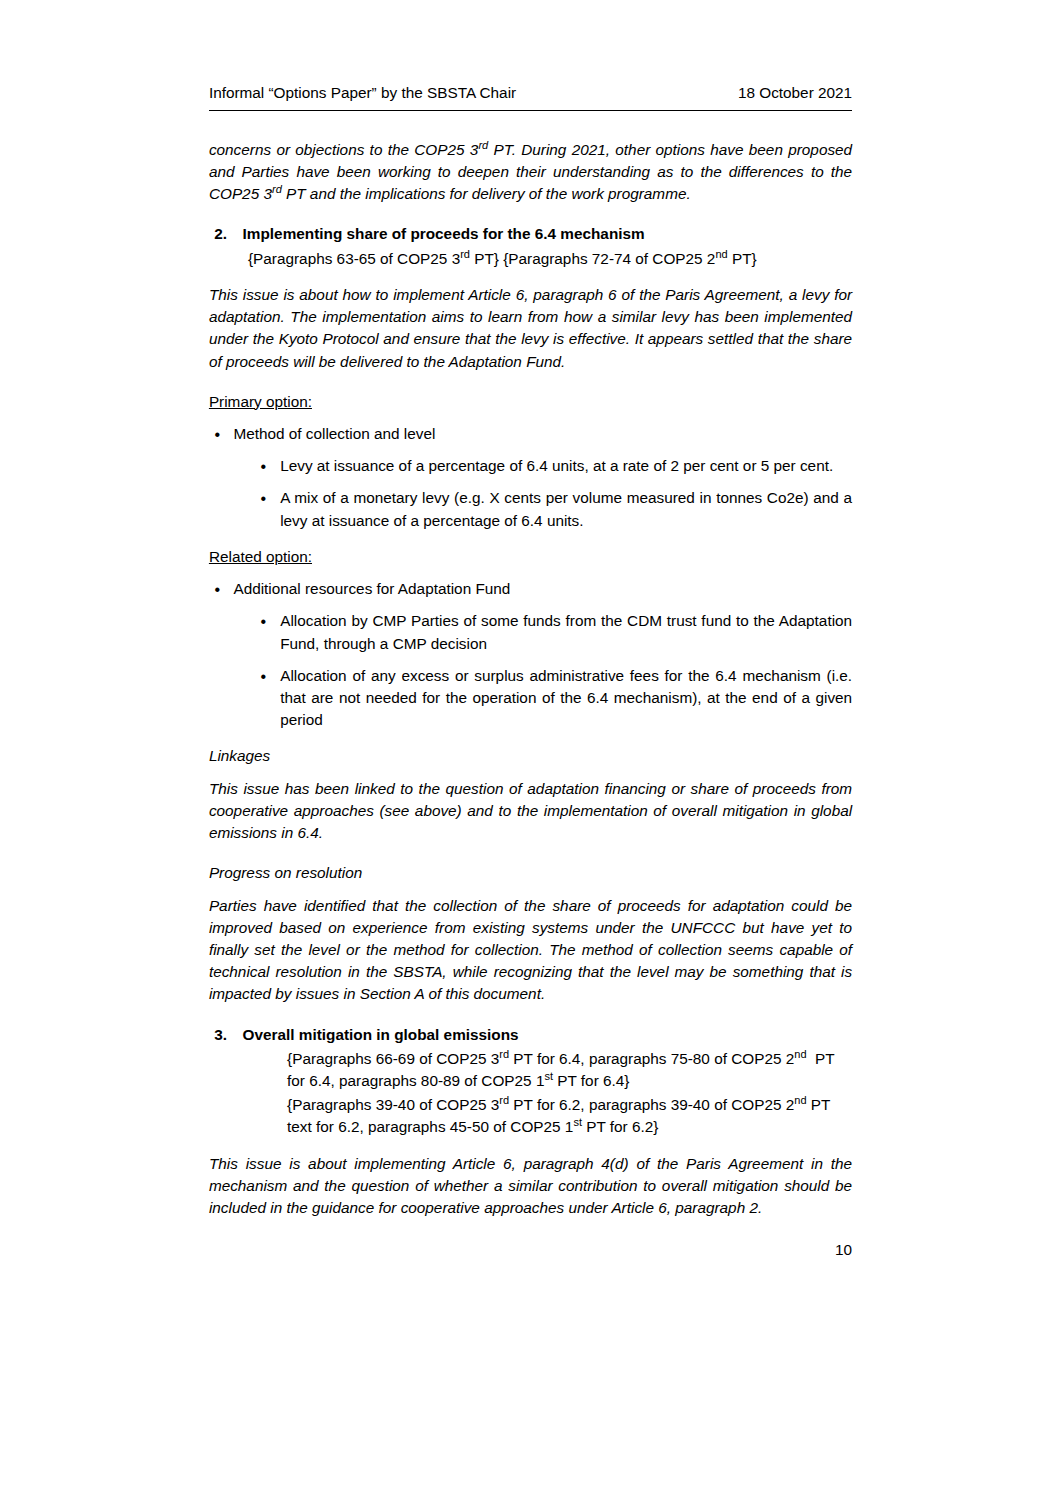Informal “Options Paper” by the SBSTA Chair
18 October 2021
concerns or objections to the COP25 3rd PT. During 2021, other options have been proposed and Parties have been working to deepen their understanding as to the differences to the COP25 3rd PT and the implications for delivery of the work programme.
2.
Implementing share of proceeds for the 6.4 mechanism
{Paragraphs 63-65 of COP25 3rd PT} {Paragraphs 72-74 of COP25 2nd PT}
This issue is about how to implement Article 6, paragraph 6 of the Paris Agreement, a levy for adaptation. The implementation aims to learn from how a similar levy has been implemented under the Kyoto Protocol and ensure that the levy is effective. It appears settled that the share of proceeds will be delivered to the Adaptation Fund.
Primary option:
Method of collection and level
Levy at issuance of a percentage of 6.4 units, at a rate of 2 per cent or 5 per cent.
A mix of a monetary levy (e.g. X cents per volume measured in tonnes Co2e) and a levy at issuance of a percentage of 6.4 units.
Related option:
Additional resources for Adaptation Fund
Allocation by CMP Parties of some funds from the CDM trust fund to the Adaptation Fund, through a CMP decision
Allocation of any excess or surplus administrative fees for the 6.4 mechanism (i.e. that are not needed for the operation of the 6.4 mechanism), at the end of a given period
Linkages
This issue has been linked to the question of adaptation financing or share of proceeds from cooperative approaches (see above) and to the implementation of overall mitigation in global emissions in 6.4.
Progress on resolution
Parties have identified that the collection of the share of proceeds for adaptation could be improved based on experience from existing systems under the UNFCCC but have yet to finally set the level or the method for collection. The method of collection seems capable of technical resolution in the SBSTA, while recognizing that the level may be something that is impacted by issues in Section A of this document.
3.
Overall mitigation in global emissions
{Paragraphs 66-69 of COP25 3rd PT for 6.4, paragraphs 75-80 of COP25 2nd PT for 6.4, paragraphs 80-89 of COP25 1st PT for 6.4}
{Paragraphs 39-40 of COP25 3rd PT for 6.2, paragraphs 39-40 of COP25 2nd PT text for 6.2, paragraphs 45-50 of COP25 1st PT for 6.2}
This issue is about implementing Article 6, paragraph 4(d) of the Paris Agreement in the mechanism and the question of whether a similar contribution to overall mitigation should be included in the guidance for cooperative approaches under Article 6, paragraph 2.
10